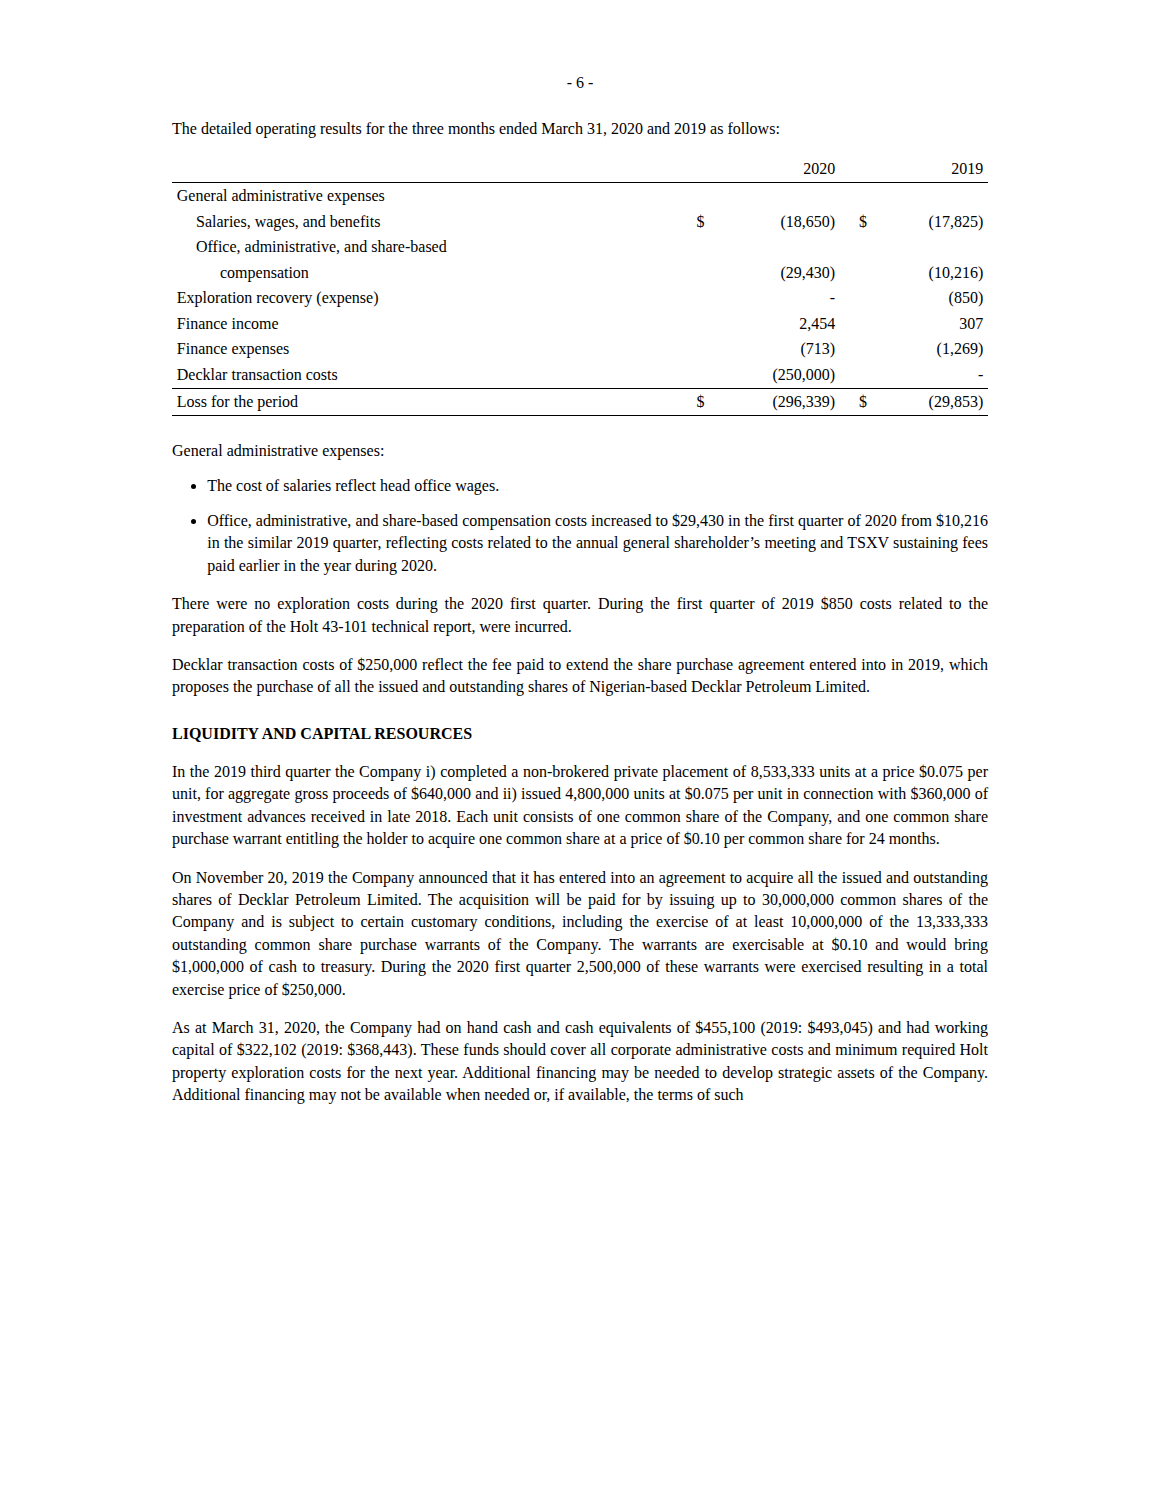- 6 -
The detailed operating results for the three months ended March 31, 2020 and 2019 as follows:
| | 2020 | 2019 |
| --- | --- | --- |
| General administrative expenses | | | | |
| Salaries, wages, and benefits | $ | (18,650) | $ | (17,825) |
| Office, administrative, and share-based | | | | |
| compensation | | (29,430) | | (10,216) |
| Exploration recovery (expense) | | - | | (850) |
| Finance income | | 2,454 | | 307 |
| Finance expenses | | (713) | | (1,269) |
| Decklar transaction costs | | (250,000) | | - |
| Loss for the period | $ | (296,339) | $ | (29,853) |
General administrative expenses:
The cost of salaries reflect head office wages.
Office, administrative, and share-based compensation costs increased to $29,430 in the first quarter of 2020 from $10,216 in the similar 2019 quarter, reflecting costs related to the annual general shareholder’s meeting and TSXV sustaining fees paid earlier in the year during 2020.
There were no exploration costs during the 2020 first quarter. During the first quarter of 2019 $850 costs related to the preparation of the Holt 43-101 technical report, were incurred.
Decklar transaction costs of $250,000 reflect the fee paid to extend the share purchase agreement entered into in 2019, which proposes the purchase of all the issued and outstanding shares of Nigerian-based Decklar Petroleum Limited.
LIQUIDITY AND CAPITAL RESOURCES
In the 2019 third quarter the Company i) completed a non-brokered private placement of 8,533,333 units at a price $0.075 per unit, for aggregate gross proceeds of $640,000 and ii) issued 4,800,000 units at $0.075 per unit in connection with $360,000 of investment advances received in late 2018. Each unit consists of one common share of the Company, and one common share purchase warrant entitling the holder to acquire one common share at a price of $0.10 per common share for 24 months.
On November 20, 2019 the Company announced that it has entered into an agreement to acquire all the issued and outstanding shares of Decklar Petroleum Limited. The acquisition will be paid for by issuing up to 30,000,000 common shares of the Company and is subject to certain customary conditions, including the exercise of at least 10,000,000 of the 13,333,333 outstanding common share purchase warrants of the Company. The warrants are exercisable at $0.10 and would bring $1,000,000 of cash to treasury. During the 2020 first quarter 2,500,000 of these warrants were exercised resulting in a total exercise price of $250,000.
As at March 31, 2020, the Company had on hand cash and cash equivalents of $455,100 (2019: $493,045) and had working capital of $322,102 (2019: $368,443). These funds should cover all corporate administrative costs and minimum required Holt property exploration costs for the next year. Additional financing may be needed to develop strategic assets of the Company. Additional financing may not be available when needed or, if available, the terms of such